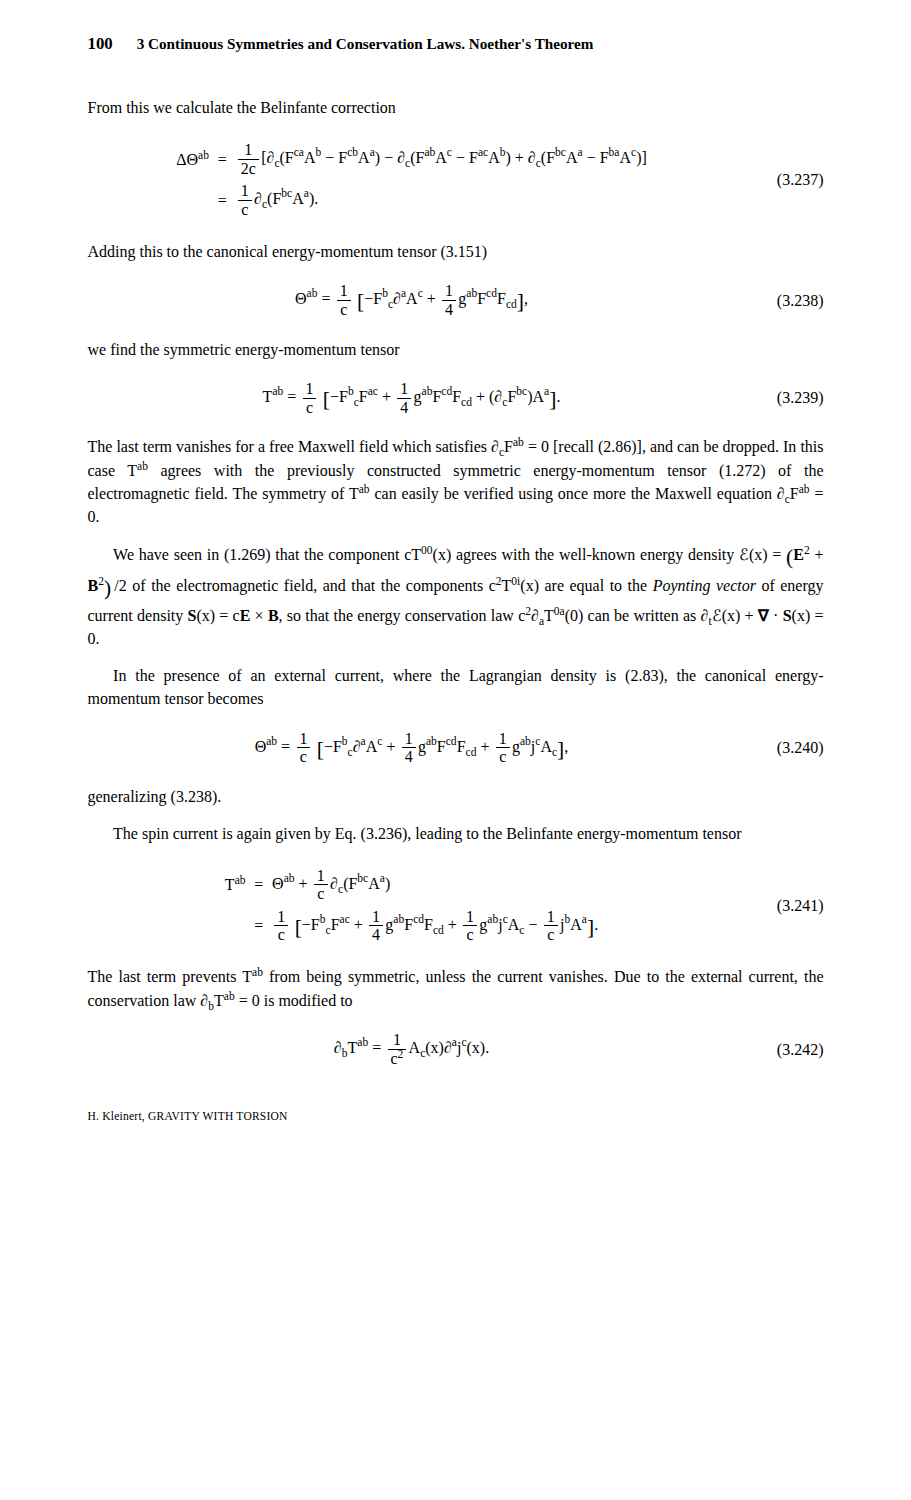100 3 Continuous Symmetries and Conservation Laws. Noether's Theorem
From this we calculate the Belinfante correction
| ΔΘ ab | = | 1 2c [∂ c (F ca A b − F cb A a ) − ∂ c (F ab A c − F ac A b ) + ∂ c (F bc A a − F ba A c )] |
| | = | 1 c ∂ c (F bc A a ). |
(3.237)
Adding this to the canonical energy-momentum tensor (3.151)
Θab = 1 c [−Fbc∂aAc + 14gabFcdFcd],
(3.238)
we find the symmetric energy-momentum tensor
Tab = 1 c [−FbcFac + 14gabFcdFcd + (∂cFbc)Aa].
(3.239)
The last term vanishes for a free Maxwell field which satisfies ∂cFab = 0 [recall (2.86)], and can be dropped. In this case Tab agrees with the previously constructed symmetric energy-momentum tensor (1.272) of the electromagnetic field. The symmetry of Tab can easily be verified using once more the Maxwell equation ∂cFab = 0.
We have seen in (1.269) that the component cT00(x) agrees with the well-known energy density ℰ(x) = (E2 + B2) /2 of the electromagnetic field, and that the components c2T0i(x) are equal to the Poynting vector of energy current density S(x) = cE × B, so that the energy conservation law c2∂aT0a(0) can be written as ∂tℰ(x) + ∇ · S(x) = 0.
In the presence of an external current, where the Lagrangian density is (2.83), the canonical energy-momentum tensor becomes
Θab = 1 c [−Fbc∂aAc + 14gabFcdFcd + 1 cgabjcAc],
(3.240)
generalizing (3.238).
The spin current is again given by Eq. (3.236), leading to the Belinfante energy-momentum tensor
| T ab | = | Θ ab + 1 c ∂ c (F bc A a ) |
| | = | 1 c [ −F b c F ac + 1 4 g ab F cd F cd + 1 c g ab j c A c − 1 c j b A a ] . |
(3.241)
The last term prevents Tab from being symmetric, unless the current vanishes. Due to the external current, the conservation law ∂bTab = 0 is modified to
∂bTab = 1 c2 Ac(x)∂ajc(x).
(3.242)
H. Kleinert, GRAVITY WITH TORSION